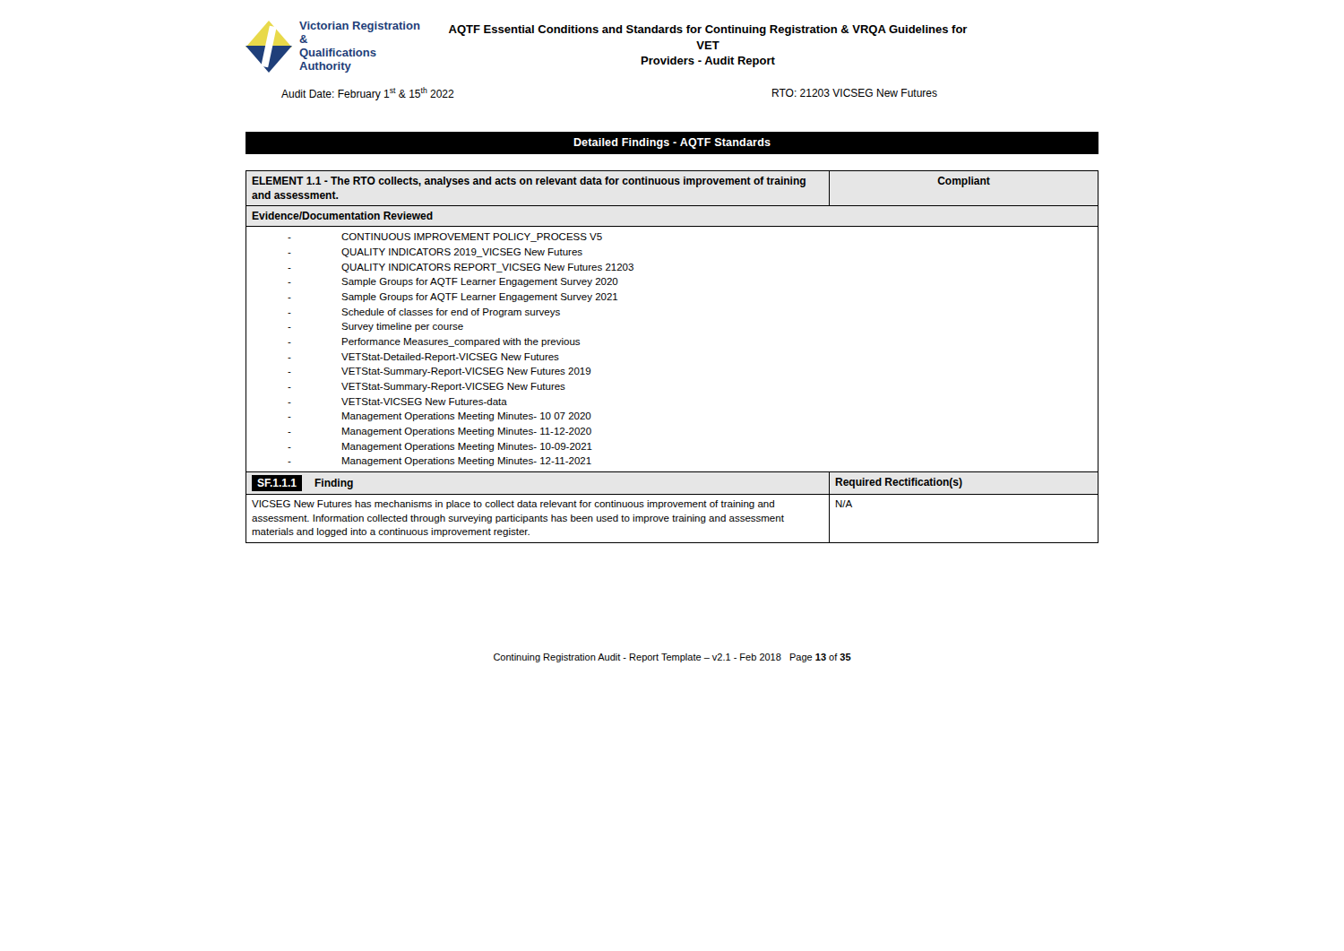Victorian Registration &
Qualifications Authority
AQTF Essential Conditions and Standards for Continuing Registration & VRQA Guidelines for VET
Providers - Audit Report
Audit Date: February 1st & 15th 2022
RTO: 21203 VICSEG New Futures
Detailed Findings - AQTF Standards
| ELEMENT 1.1 - The RTO collects, analyses and acts on relevant data for continuous improvement of training and assessment. | Compliant |
| Evidence/Documentation Reviewed |
| CONTINUOUS IMPROVEMENT POLICY_PROCESS V5 QUALITY INDICATORS 2019_VICSEG New Futures QUALITY INDICATORS REPORT_VICSEG New Futures 21203 Sample Groups for AQTF Learner Engagement Survey 2020 Sample Groups for AQTF Learner Engagement Survey 2021 Schedule of classes for end of Program surveys Survey timeline per course Performance Measures_compared with the previous VETStat-Detailed-Report-VICSEG New Futures VETStat-Summary-Report-VICSEG New Futures 2019 VETStat-Summary-Report-VICSEG New Futures VETStat-VICSEG New Futures-data Management Operations Meeting Minutes- 10 07 2020 Management Operations Meeting Minutes- 11-12-2020 Management Operations Meeting Minutes- 10-09-2021 Management Operations Meeting Minutes- 12-11-2021 |
| SF.1.1.1 Finding | Required Rectification(s) |
| VICSEG New Futures has mechanisms in place to collect data relevant for continuous improvement of training and assessment. Information collected through surveying participants has been used to improve training and assessment materials and logged into a continuous improvement register. | N/A |
Continuing Registration Audit - Report Template – v2.1 - Feb 2018 Page 13 of 35